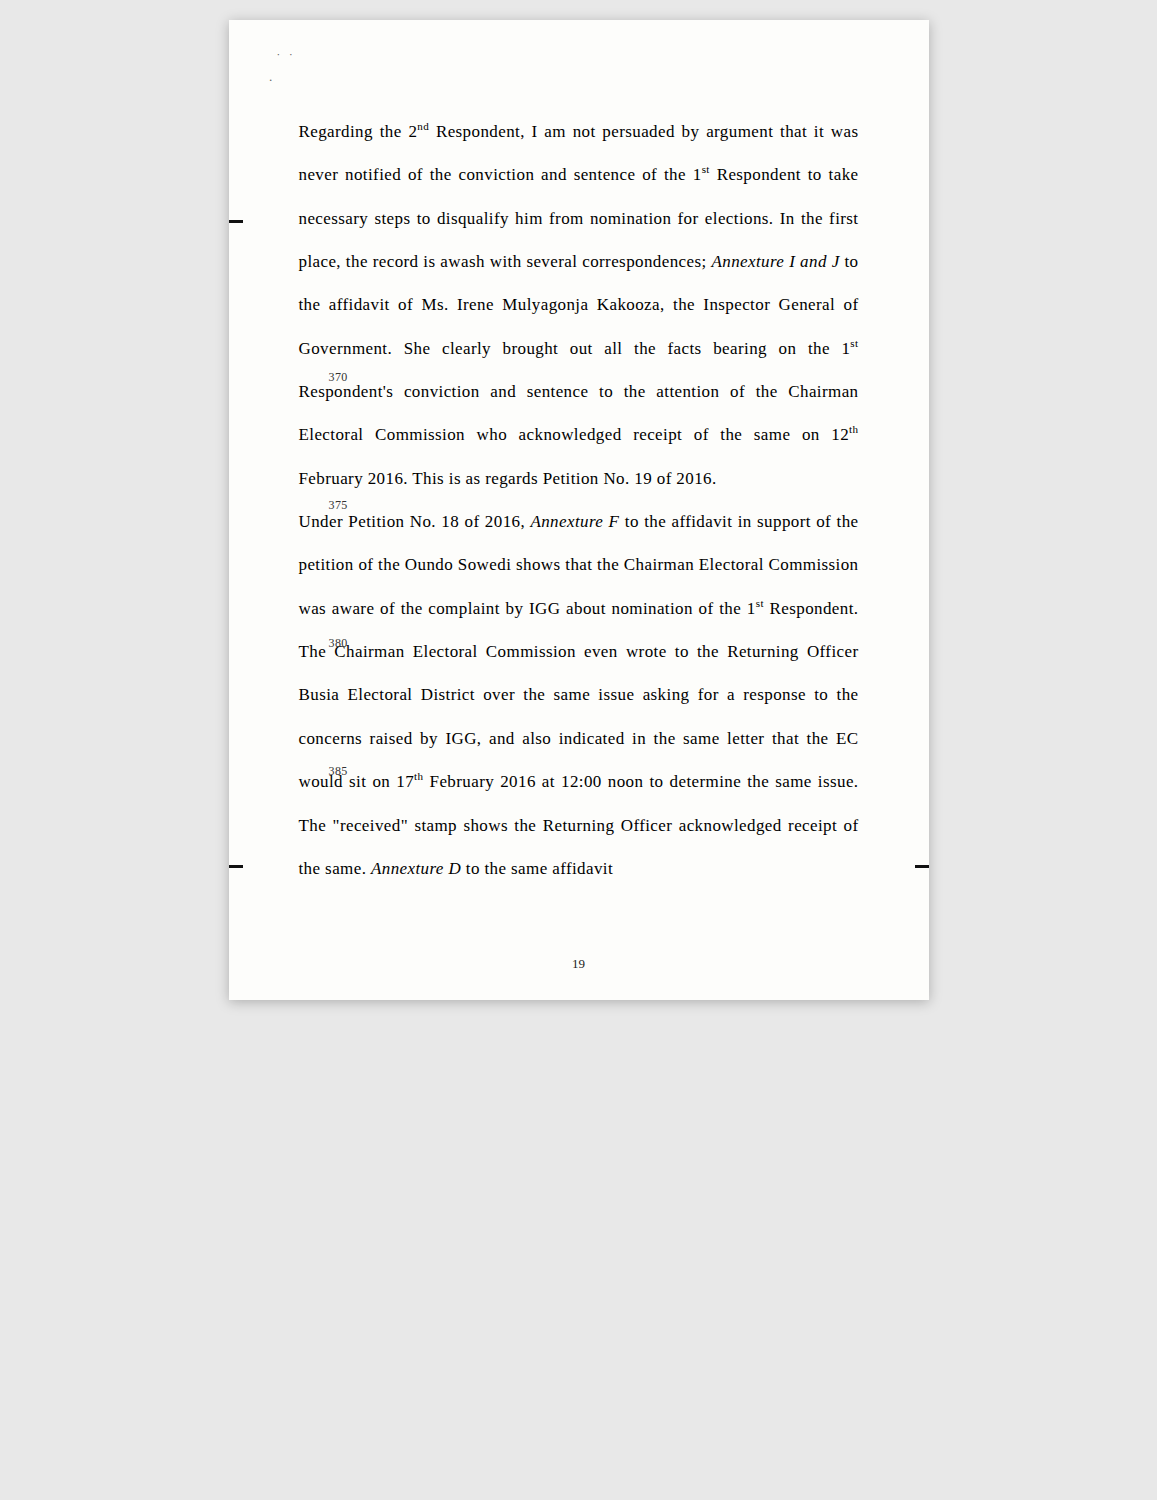· ·
·
Regarding the 2nd Respondent, I am not persuaded by argument that it was never notified of the conviction and sentence of the 1st Respondent to take necessary steps to disqualify him from nomination for elections. In the first place, the record is awash with several correspondences; Annexture I and J to the affidavit of Ms. Irene Mulyagonja Kakooza, the Inspector General of Government. She clearly brought out all the facts bearing on the 1st Respondent's conviction and sentence to the attention of the Chairman Electoral Commission who acknowledged receipt of the same on 12th February 2016. This is as regards Petition No. 19 of 2016.
370 375
Under Petition No. 18 of 2016, Annexture F to the affidavit in support of the petition of the Oundo Sowedi shows that the Chairman Electoral Commission was aware of the complaint by IGG about nomination of the 1st Respondent. The Chairman Electoral Commission even wrote to the Returning Officer Busia Electoral District over the same issue asking for a response to the concerns raised by IGG, and also indicated in the same letter that the EC would sit on 17th February 2016 at 12:00 noon to determine the same issue. The "received" stamp shows the Returning Officer acknowledged receipt of the same. Annexture D to the same affidavit
380 385
19